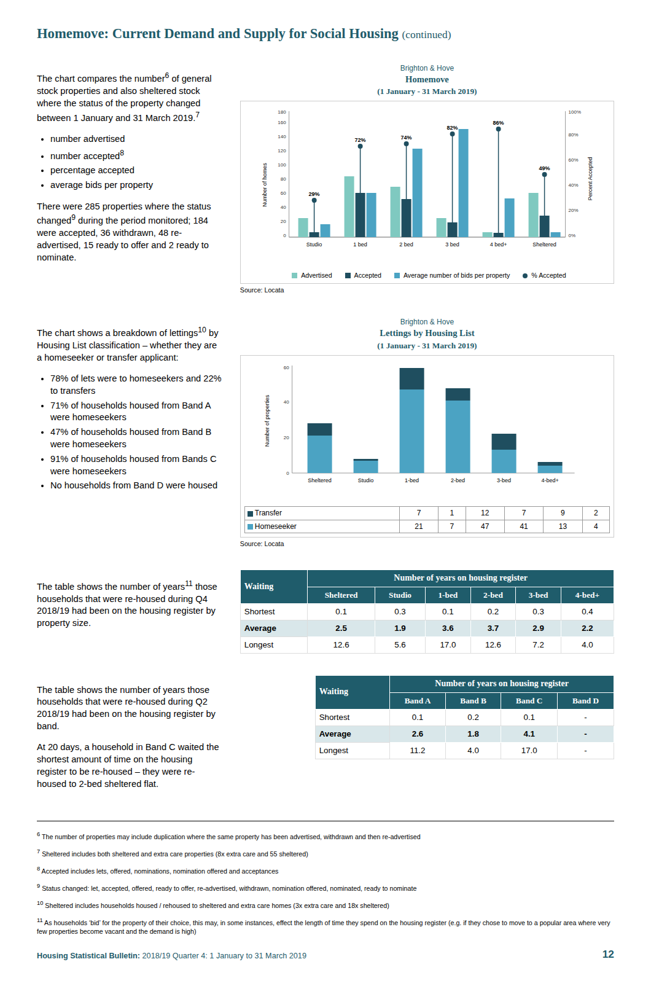Homemove: Current Demand and Supply for Social Housing (continued)
The chart compares the number6 of general stock properties and also sheltered stock where the status of the property changed between 1 January and 31 March 2019.7
number advertised
number accepted8
percentage accepted
average bids per property
There were 285 properties where the status changed9 during the period monitored; 184 were accepted, 36 withdrawn, 48 re-advertised, 15 ready to offer and 2 ready to nominate.
Brighton & Hove
Homemove
(1 January - 31 March 2019)
0 20 40 60 80 100 120 140 160 180 0% 20% 40% 60% 80% 100% Number of homes Percent Accepted 29% 72% 74% 82% 86% 49% Studio 1 bed 2 bed 3 bed 4 bed+ Sheltered
Advertised Accepted Average number of bids per property % Accepted
Source: Locata
The chart shows a breakdown of lettings10 by Housing List classification – whether they are a homeseeker or transfer applicant:
78% of lets were to homeseekers and 22% to transfers
71% of households housed from Band A were homeseekers
47% of households housed from Band B were homeseekers
91% of households housed from Bands C were homeseekers
No households from Band D were housed
Brighton & Hove
Lettings by Housing List
(1 January - 31 March 2019)
0 20 40 60 Number of properties Sheltered Studio 1-bed 2-bed 3-bed 4-bed+
| Transfer | 7 | 1 | 12 | 7 | 9 | 2 |
| Homeseeker | 21 | 7 | 47 | 41 | 13 | 4 |
Source: Locata
The table shows the number of years11 those households that were re-housed during Q4 2018/19 had been on the housing register by property size.
| Waiting | Number of years on housing register |
| --- | --- |
| Sheltered | Studio | 1-bed | 2-bed | 3-bed | 4-bed+ |
| Shortest | 0.1 | 0.3 | 0.1 | 0.2 | 0.3 | 0.4 |
| Average | 2.5 | 1.9 | 3.6 | 3.7 | 2.9 | 2.2 |
| Longest | 12.6 | 5.6 | 17.0 | 12.6 | 7.2 | 4.0 |
The table shows the number of years those households that were re-housed during Q2 2018/19 had been on the housing register by band.
At 20 days, a household in Band C waited the shortest amount of time on the housing register to be re-housed – they were re-housed to 2-bed sheltered flat.
| Waiting | Number of years on housing register |
| --- | --- |
| Band A | Band B | Band C | Band D |
| Shortest | 0.1 | 0.2 | 0.1 | - |
| Average | 2.6 | 1.8 | 4.1 | - |
| Longest | 11.2 | 4.0 | 17.0 | - |
6 The number of properties may include duplication where the same property has been advertised, withdrawn and then re-advertised
7 Sheltered includes both sheltered and extra care properties (8x extra care and 55 sheltered)
8 Accepted includes lets, offered, nominations, nomination offered and acceptances
9 Status changed: let, accepted, offered, ready to offer, re-advertised, withdrawn, nomination offered, nominated, ready to nominate
10 Sheltered includes households housed / rehoused to sheltered and extra care homes (3x extra care and 18x sheltered)
11 As households ‘bid’ for the property of their choice, this may, in some instances, effect the length of time they spend on the housing register (e.g. if they chose to move to a popular area where very few properties become vacant and the demand is high)
Housing Statistical Bulletin: 2018/19 Quarter 4: 1 January to 31 March 2019
12